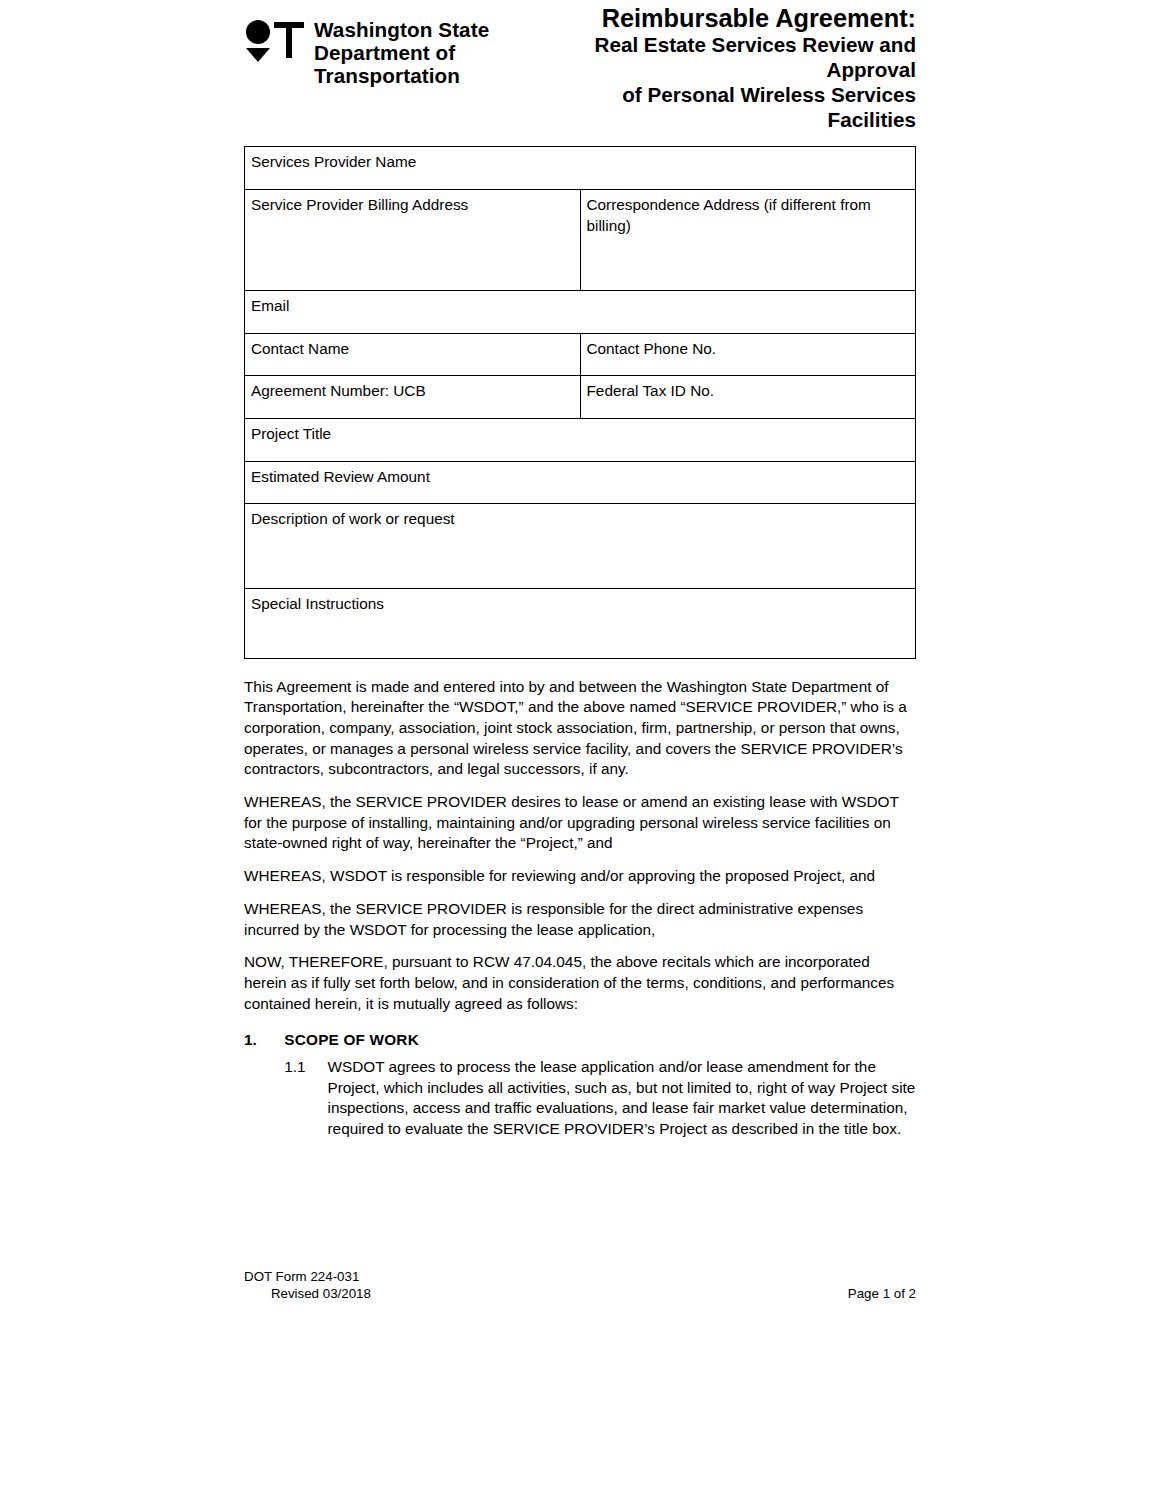Washington State
Department of Transportation
Reimbursable Agreement:
Real Estate Services Review and Approval
of Personal Wireless Services Facilities
| Services Provider Name |
| Service Provider Billing Address | Correspondence Address (if different from billing) |
| Email |
| Contact Name | Contact Phone No. |
| Agreement Number: UCB | Federal Tax ID No. |
| Project Title |
| Estimated Review Amount |
| Description of work or request |
| Special Instructions |
This Agreement is made and entered into by and between the Washington State Department of Transportation, hereinafter the “WSDOT,” and the above named “SERVICE PROVIDER,” who is a corporation, company, association, joint stock association, firm, partnership, or person that owns, operates, or manages a personal wireless service facility, and covers the SERVICE PROVIDER’s contractors, subcontractors, and legal successors, if any.
WHEREAS, the SERVICE PROVIDER desires to lease or amend an existing lease with WSDOT for the purpose of installing, maintaining and/or upgrading personal wireless service facilities on state-owned right of way, hereinafter the “Project,” and
WHEREAS, WSDOT is responsible for reviewing and/or approving the proposed Project, and
WHEREAS, the SERVICE PROVIDER is responsible for the direct administrative expenses incurred by the WSDOT for processing the lease application,
NOW, THEREFORE, pursuant to RCW 47.04.045, the above recitals which are incorporated herein as if fully set forth below, and in consideration of the terms, conditions, and performances contained herein, it is mutually agreed as follows:
1.
SCOPE OF WORK
1.1
WSDOT agrees to process the lease application and/or lease amendment for the Project, which includes all activities, such as, but not limited to, right of way Project site inspections, access and traffic evaluations, and lease fair market value determination, required to evaluate the SERVICE PROVIDER’s Project as described in the title box.
DOT Form 224-031
Revised 03/2018
Page 1 of 2